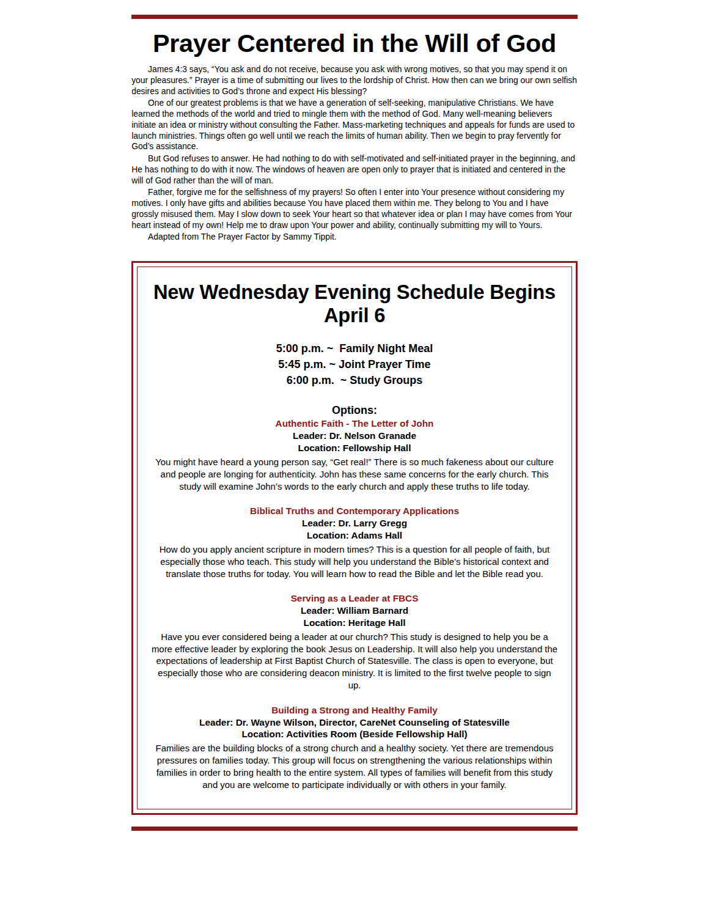Prayer Centered in the Will of God
James 4:3 says, “You ask and do not receive, because you ask with wrong motives, so that you may spend it on your pleasures.” Prayer is a time of submitting our lives to the lordship of Christ. How then can we bring our own selfish desires and activities to God’s throne and expect His blessing?
One of our greatest problems is that we have a generation of self-seeking, manipulative Christians. We have learned the methods of the world and tried to mingle them with the method of God. Many well-meaning believers initiate an idea or ministry without consulting the Father. Mass-marketing techniques and appeals for funds are used to launch ministries. Things often go well until we reach the limits of human ability. Then we begin to pray fervently for God’s assistance.
But God refuses to answer. He had nothing to do with self-motivated and self-initiated prayer in the beginning, and He has nothing to do with it now. The windows of heaven are open only to prayer that is initiated and centered in the will of God rather than the will of man.
Father, forgive me for the selfishness of my prayers! So often I enter into Your presence without considering my motives. I only have gifts and abilities because You have placed them within me. They belong to You and I have grossly misused them. May I slow down to seek Your heart so that whatever idea or plan I may have comes from Your heart instead of my own! Help me to draw upon Your power and ability, continually submitting my will to Yours.
Adapted from The Prayer Factor by Sammy Tippit.
New Wednesday Evening Schedule Begins April 6
5:00 p.m. ~ Family Night Meal
5:45 p.m. ~ Joint Prayer Time
6:00 p.m. ~ Study Groups
Options:
Authentic Faith - The Letter of John
Leader: Dr. Nelson Granade
Location: Fellowship Hall
You might have heard a young person say, “Get real!” There is so much fakeness about our culture and people are longing for authenticity. John has these same concerns for the early church. This study will examine John’s words to the early church and apply these truths to life today.
Biblical Truths and Contemporary Applications
Leader: Dr. Larry Gregg
Location: Adams Hall
How do you apply ancient scripture in modern times? This is a question for all people of faith, but especially those who teach. This study will help you understand the Bible’s historical context and translate those truths for today. You will learn how to read the Bible and let the Bible read you.
Serving as a Leader at FBCS
Leader: William Barnard
Location: Heritage Hall
Have you ever considered being a leader at our church? This study is designed to help you be a more effective leader by exploring the book Jesus on Leadership. It will also help you understand the expectations of leadership at First Baptist Church of Statesville. The class is open to everyone, but especially those who are considering deacon ministry. It is limited to the first twelve people to sign up.
Building a Strong and Healthy Family
Leader: Dr. Wayne Wilson, Director, CareNet Counseling of Statesville
Location: Activities Room (Beside Fellowship Hall)
Families are the building blocks of a strong church and a healthy society. Yet there are tremendous pressures on families today. This group will focus on strengthening the various relationships within families in order to bring health to the entire system. All types of families will benefit from this study and you are welcome to participate individually or with others in your family.